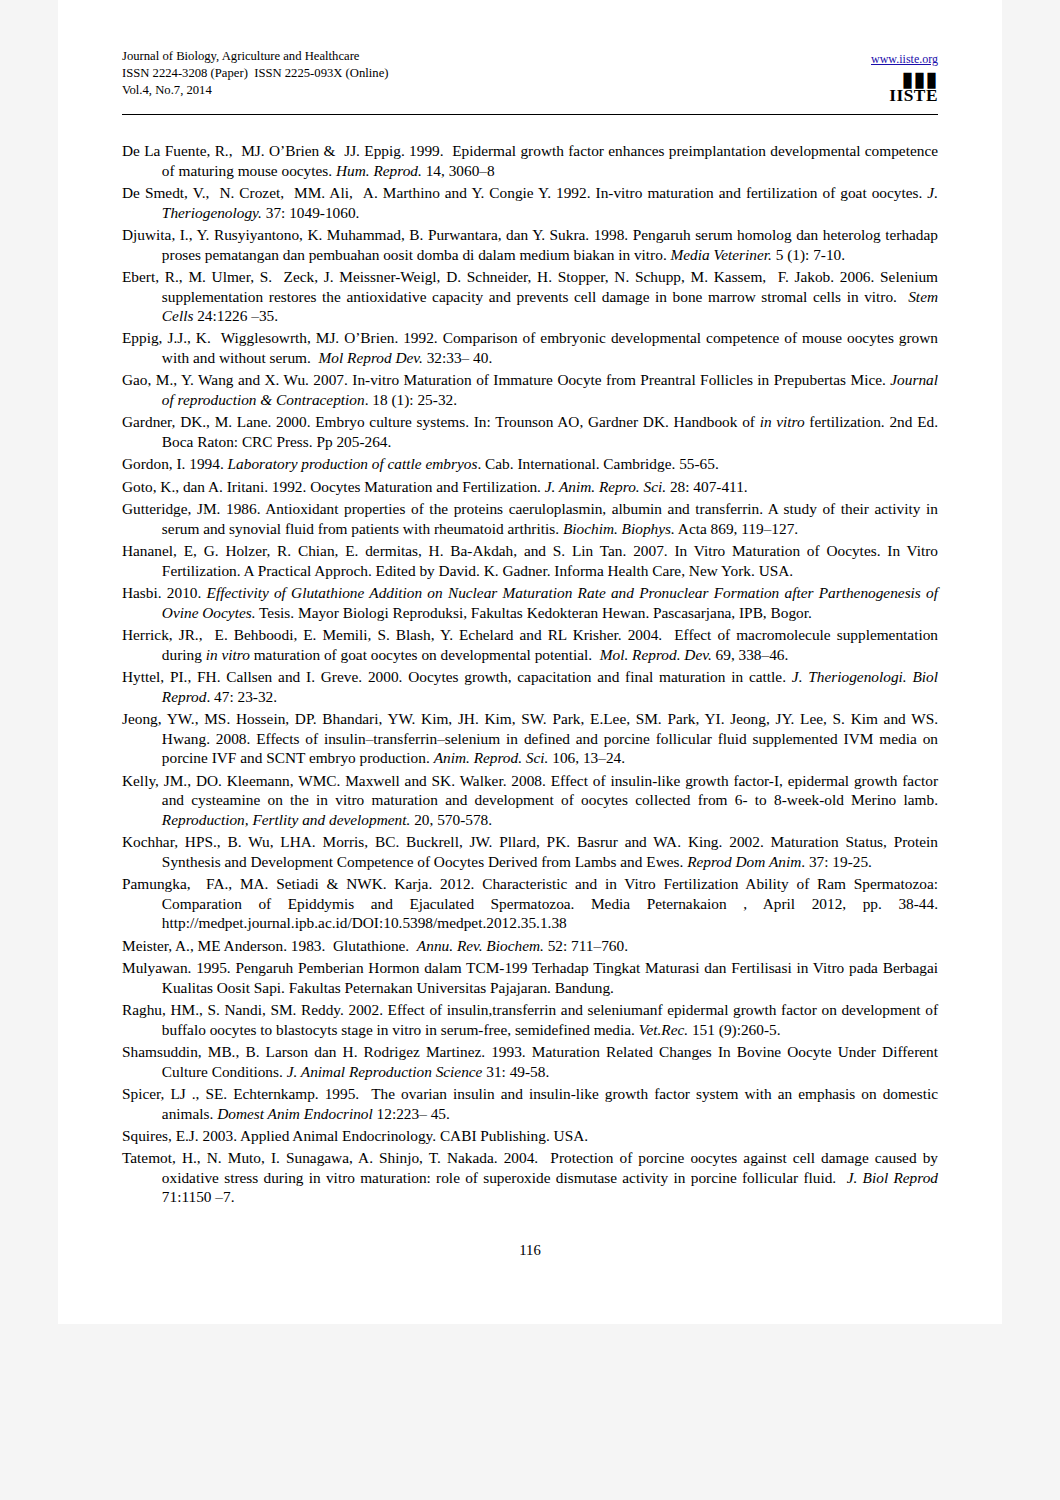Journal of Biology, Agriculture and Healthcare
ISSN 2224-3208 (Paper) ISSN 2225-093X (Online)
Vol.4, No.7, 2014
www.iiste.org
▮▮▮
IISTE
De La Fuente, R., MJ. O’Brien & JJ. Eppig. 1999. Epidermal growth factor enhances preimplantation developmental competence of maturing mouse oocytes. Hum. Reprod. 14, 3060–8
De Smedt, V., N. Crozet, MM. Ali, A. Marthino and Y. Congie Y. 1992. In-vitro maturation and fertilization of goat oocytes. J. Theriogenology. 37: 1049-1060.
Djuwita, I., Y. Rusyiyantono, K. Muhammad, B. Purwantara, dan Y. Sukra. 1998. Pengaruh serum homolog dan heterolog terhadap proses pematangan dan pembuahan oosit domba di dalam medium biakan in vitro. Media Veteriner. 5 (1): 7-10.
Ebert, R., M. Ulmer, S. Zeck, J. Meissner-Weigl, D. Schneider, H. Stopper, N. Schupp, M. Kassem, F. Jakob. 2006. Selenium supplementation restores the antioxidative capacity and prevents cell damage in bone marrow stromal cells in vitro. Stem Cells 24:1226 –35.
Eppig, J.J., K. Wigglesowrth, MJ. O’Brien. 1992. Comparison of embryonic developmental competence of mouse oocytes grown with and without serum. Mol Reprod Dev. 32:33– 40.
Gao, M., Y. Wang and X. Wu. 2007. In-vitro Maturation of Immature Oocyte from Preantral Follicles in Prepubertas Mice. Journal of reproduction & Contraception. 18 (1): 25-32.
Gardner, DK., M. Lane. 2000. Embryo culture systems. In: Trounson AO, Gardner DK. Handbook of in vitro fertilization. 2nd Ed. Boca Raton: CRC Press. Pp 205-264.
Gordon, I. 1994. Laboratory production of cattle embryos. Cab. International. Cambridge. 55-65.
Goto, K., dan A. Iritani. 1992. Oocytes Maturation and Fertilization. J. Anim. Repro. Sci. 28: 407-411.
Gutteridge, JM. 1986. Antioxidant properties of the proteins caeruloplasmin, albumin and transferrin. A study of their activity in serum and synovial fluid from patients with rheumatoid arthritis. Biochim. Biophys. Acta 869, 119–127.
Hananel, E, G. Holzer, R. Chian, E. dermitas, H. Ba-Akdah, and S. Lin Tan. 2007. In Vitro Maturation of Oocytes. In Vitro Fertilization. A Practical Approch. Edited by David. K. Gadner. Informa Health Care, New York. USA.
Hasbi. 2010. Effectivity of Glutathione Addition on Nuclear Maturation Rate and Pronuclear Formation after Parthenogenesis of Ovine Oocytes. Tesis. Mayor Biologi Reproduksi, Fakultas Kedokteran Hewan. Pascasarjana, IPB, Bogor.
Herrick, JR., E. Behboodi, E. Memili, S. Blash, Y. Echelard and RL Krisher. 2004. Effect of macromolecule supplementation during in vitro maturation of goat oocytes on developmental potential. Mol. Reprod. Dev. 69, 338–46.
Hyttel, PI., FH. Callsen and I. Greve. 2000. Oocytes growth, capacitation and final maturation in cattle. J. Theriogenologi. Biol Reprod. 47: 23-32.
Jeong, YW., MS. Hossein, DP. Bhandari, YW. Kim, JH. Kim, SW. Park, E.Lee, SM. Park, YI. Jeong, JY. Lee, S. Kim and WS. Hwang. 2008. Effects of insulin–transferrin–selenium in defined and porcine follicular fluid supplemented IVM media on porcine IVF and SCNT embryo production. Anim. Reprod. Sci. 106, 13–24.
Kelly, JM., DO. Kleemann, WMC. Maxwell and SK. Walker. 2008. Effect of insulin-like growth factor-I, epidermal growth factor and cysteamine on the in vitro maturation and development of oocytes collected from 6- to 8-week-old Merino lamb. Reproduction, Fertlity and development. 20, 570-578.
Kochhar, HPS., B. Wu, LHA. Morris, BC. Buckrell, JW. Pllard, PK. Basrur and WA. King. 2002. Maturation Status, Protein Synthesis and Development Competence of Oocytes Derived from Lambs and Ewes. Reprod Dom Anim. 37: 19-25.
Pamungka, FA., MA. Setiadi & NWK. Karja. 2012. Characteristic and in Vitro Fertilization Ability of Ram Spermatozoa: Comparation of Epiddymis and Ejaculated Spermatozoa. Media Peternakaion , April 2012, pp. 38-44. http://medpet.journal.ipb.ac.id/DOI:10.5398/medpet.2012.35.1.38
Meister, A., ME Anderson. 1983. Glutathione. Annu. Rev. Biochem. 52: 711–760.
Mulyawan. 1995. Pengaruh Pemberian Hormon dalam TCM-199 Terhadap Tingkat Maturasi dan Fertilisasi in Vitro pada Berbagai Kualitas Oosit Sapi. Fakultas Peternakan Universitas Pajajaran. Bandung.
Raghu, HM., S. Nandi, SM. Reddy. 2002. Effect of insulin,transferrin and seleniumanf epidermal growth factor on development of buffalo oocytes to blastocyts stage in vitro in serum-free, semidefined media. Vet.Rec. 151 (9):260-5.
Shamsuddin, MB., B. Larson dan H. Rodrigez Martinez. 1993. Maturation Related Changes In Bovine Oocyte Under Different Culture Conditions. J. Animal Reproduction Science 31: 49-58.
Spicer, LJ ., SE. Echternkamp. 1995. The ovarian insulin and insulin-like growth factor system with an emphasis on domestic animals. Domest Anim Endocrinol 12:223– 45.
Squires, E.J. 2003. Applied Animal Endocrinology. CABI Publishing. USA.
Tatemot, H., N. Muto, I. Sunagawa, A. Shinjo, T. Nakada. 2004. Protection of porcine oocytes against cell damage caused by oxidative stress during in vitro maturation: role of superoxide dismutase activity in porcine follicular fluid. J. Biol Reprod 71:1150 –7.
116